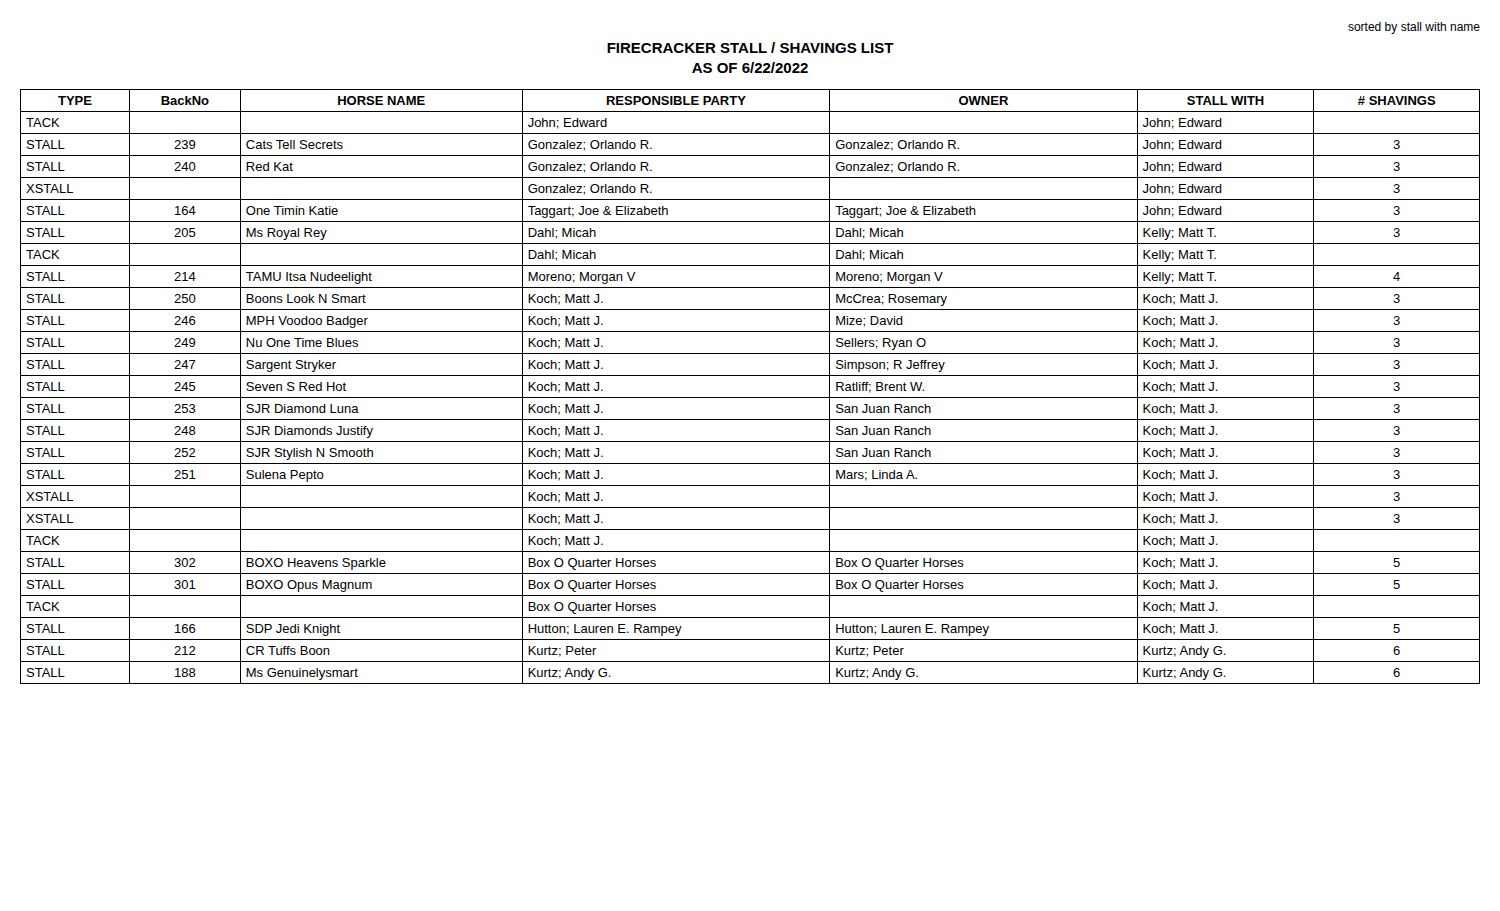sorted by stall with name
FIRECRACKER STALL / SHAVINGS LIST
AS OF 6/22/2022
| TYPE | BackNo | HORSE NAME | RESPONSIBLE PARTY | OWNER | STALL WITH | # SHAVINGS |
| --- | --- | --- | --- | --- | --- | --- |
| TACK | | | John; Edward | | John; Edward | |
| STALL | 239 | Cats Tell Secrets | Gonzalez; Orlando R. | Gonzalez; Orlando R. | John; Edward | 3 |
| STALL | 240 | Red Kat | Gonzalez; Orlando R. | Gonzalez; Orlando R. | John; Edward | 3 |
| XSTALL | | | Gonzalez; Orlando R. | | John; Edward | 3 |
| STALL | 164 | One Timin Katie | Taggart; Joe & Elizabeth | Taggart; Joe & Elizabeth | John; Edward | 3 |
| STALL | 205 | Ms Royal Rey | Dahl; Micah | Dahl; Micah | Kelly; Matt T. | 3 |
| TACK | | | Dahl; Micah | Dahl; Micah | Kelly; Matt T. | |
| STALL | 214 | TAMU Itsa Nudeelight | Moreno; Morgan V | Moreno; Morgan V | Kelly; Matt T. | 4 |
| STALL | 250 | Boons Look N Smart | Koch; Matt J. | McCrea; Rosemary | Koch; Matt J. | 3 |
| STALL | 246 | MPH Voodoo Badger | Koch; Matt J. | Mize; David | Koch; Matt J. | 3 |
| STALL | 249 | Nu One Time Blues | Koch; Matt J. | Sellers; Ryan O | Koch; Matt J. | 3 |
| STALL | 247 | Sargent Stryker | Koch; Matt J. | Simpson; R Jeffrey | Koch; Matt J. | 3 |
| STALL | 245 | Seven S Red Hot | Koch; Matt J. | Ratliff; Brent W. | Koch; Matt J. | 3 |
| STALL | 253 | SJR Diamond Luna | Koch; Matt J. | San Juan Ranch | Koch; Matt J. | 3 |
| STALL | 248 | SJR Diamonds Justify | Koch; Matt J. | San Juan Ranch | Koch; Matt J. | 3 |
| STALL | 252 | SJR Stylish N Smooth | Koch; Matt J. | San Juan Ranch | Koch; Matt J. | 3 |
| STALL | 251 | Sulena Pepto | Koch; Matt J. | Mars; Linda A. | Koch; Matt J. | 3 |
| XSTALL | | | Koch; Matt J. | | Koch; Matt J. | 3 |
| XSTALL | | | Koch; Matt J. | | Koch; Matt J. | 3 |
| TACK | | | Koch; Matt J. | | Koch; Matt J. | |
| STALL | 302 | BOXO Heavens Sparkle | Box O Quarter Horses | Box O Quarter Horses | Koch; Matt J. | 5 |
| STALL | 301 | BOXO Opus Magnum | Box O Quarter Horses | Box O Quarter Horses | Koch; Matt J. | 5 |
| TACK | | | Box O Quarter Horses | | Koch; Matt J. | |
| STALL | 166 | SDP Jedi Knight | Hutton; Lauren E. Rampey | Hutton; Lauren E. Rampey | Koch; Matt J. | 5 |
| STALL | 212 | CR Tuffs Boon | Kurtz; Peter | Kurtz; Peter | Kurtz; Andy G. | 6 |
| STALL | 188 | Ms Genuinelysmart | Kurtz; Andy G. | Kurtz; Andy G. | Kurtz; Andy G. | 6 |